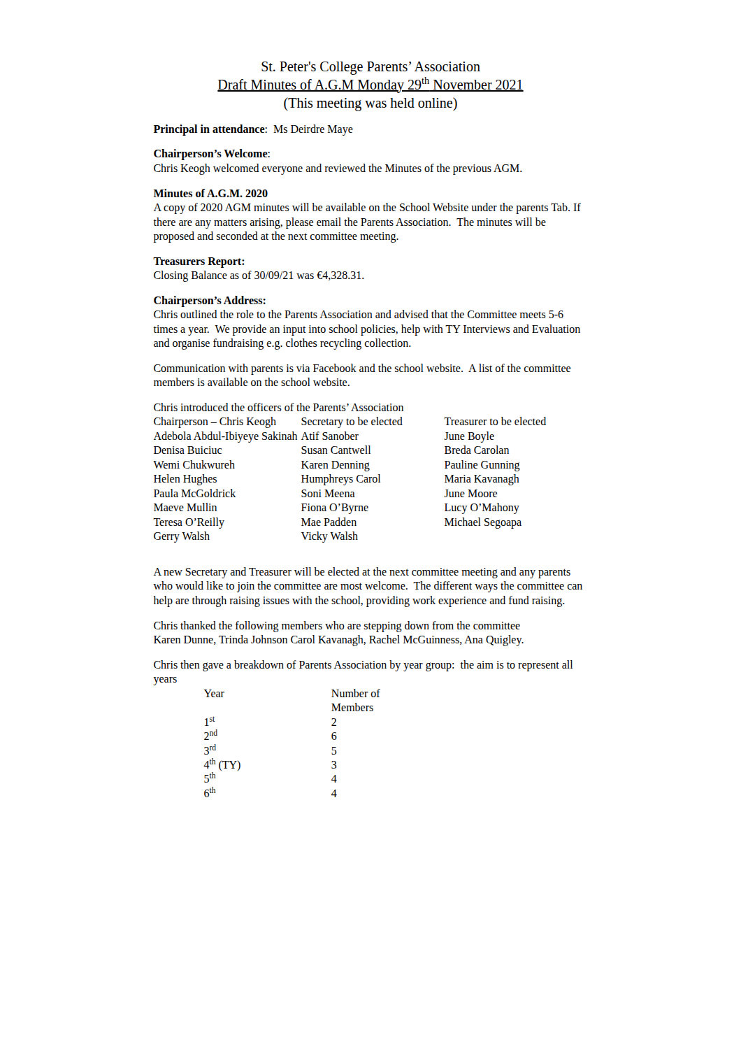St. Peter's College Parents’ Association Draft Minutes of A.G.M Monday 29th November 2021 (This meeting was held online)
Principal in attendance: Ms Deirdre Maye
Chairperson’s Welcome:
Chris Keogh welcomed everyone and reviewed the Minutes of the previous AGM.
Minutes of A.G.M. 2020
A copy of 2020 AGM minutes will be available on the School Website under the parents Tab. If there are any matters arising, please email the Parents Association. The minutes will be proposed and seconded at the next committee meeting.
Treasurers Report:
Closing Balance as of 30/09/21 was €4,328.31.
Chairperson’s Address:
Chris outlined the role to the Parents Association and advised that the Committee meets 5-6 times a year. We provide an input into school policies, help with TY Interviews and Evaluation and organise fundraising e.g. clothes recycling collection.
Communication with parents is via Facebook and the school website. A list of the committee members is available on the school website.
Chris introduced the officers of the Parents’ Association
| Chairperson – Chris Keogh | Secretary to be elected | Treasurer to be elected |
| Adebola Abdul-Ibiyeye Sakinah | Atif Sanober | June Boyle |
| Denisa Buiciuc | Susan Cantwell | Breda Carolan |
| Wemi Chukwureh | Karen Denning | Pauline Gunning |
| Helen Hughes | Humphreys Carol | Maria Kavanagh |
| Paula McGoldrick | Soni Meena | June Moore |
| Maeve Mullin | Fiona O’Byrne | Lucy O’Mahony |
| Teresa O’Reilly | Mae Padden | Michael Segoapa |
| Gerry Walsh | Vicky Walsh | |
A new Secretary and Treasurer will be elected at the next committee meeting and any parents who would like to join the committee are most welcome. The different ways the committee can help are through raising issues with the school, providing work experience and fund raising.
Chris thanked the following members who are stepping down from the committee
Karen Dunne, Trinda Johnson Carol Kavanagh, Rachel McGuinness, Ana Quigley.
Chris then gave a breakdown of Parents Association by year group: the aim is to represent all years
| Year | Number of Members |
| 1 st | 2 |
| 2 nd | 6 |
| 3 rd | 5 |
| 4 th (TY) | 3 |
| 5 th | 4 |
| 6 th | 4 |